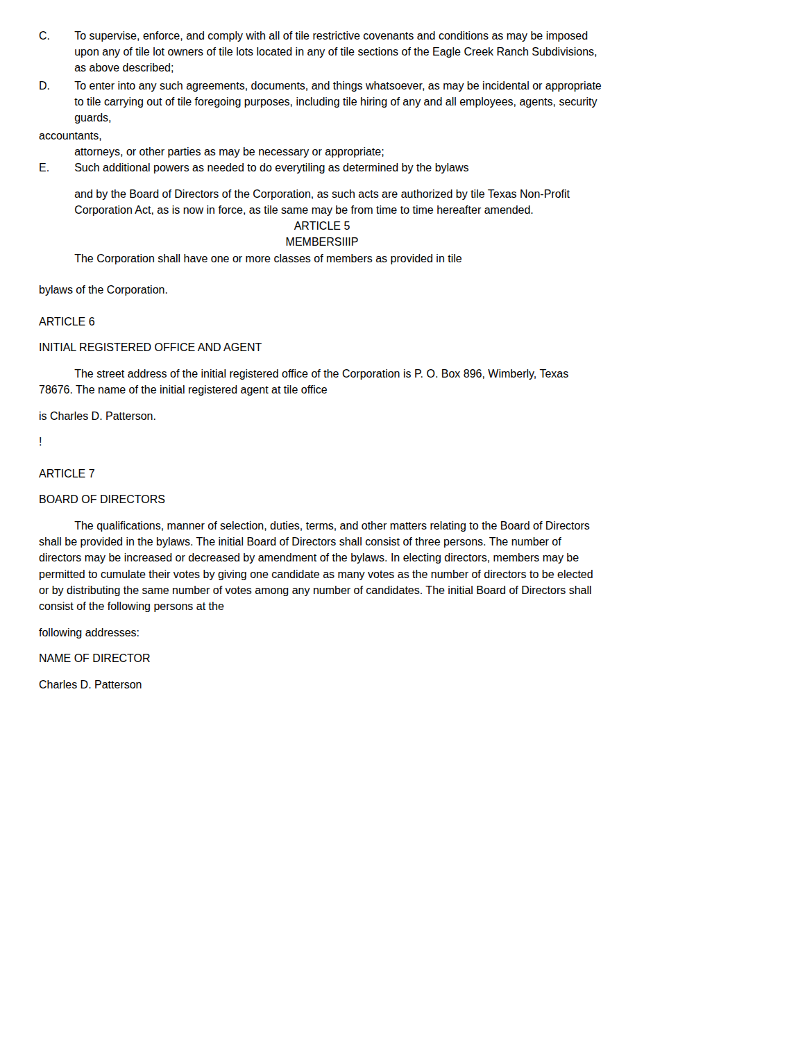C.
To supervise, enforce, and comply with all of tile restrictive covenants and conditions as may be imposed upon any of tile lot owners of tile lots located in any of tile sections of the Eagle Creek Ranch Subdivisions, as above described;
D.
To enter into any such agreements, documents, and things whatsoever, as may be incidental or appropriate to tile carrying out of tile foregoing purposes, including tile hiring of any and all employees, agents, security guards,
accountants,
attorneys, or other parties as may be necessary or appropriate;
E.
Such additional powers as needed to do everytiling as determined by the bylaws
and by the Board of Directors of the Corporation, as such acts are authorized by tile Texas Non-Profit Corporation Act, as is now in force, as tile same may be from time to time hereafter amended.
ARTICLE 5
MEMBERSIIIP
The Corporation shall have one or more classes of members as provided in tile
bylaws of the Corporation.
ARTICLE 6
INITIAL REGISTERED OFFICE AND AGENT
The street address of the initial registered office of the Corporation is P. O. Box 896, Wimberly, Texas 78676. The name of the initial registered agent at tile office
is Charles D. Patterson.
!
ARTICLE 7
BOARD OF DIRECTORS
The qualifications, manner of selection, duties, terms, and other matters relating to the Board of Directors shall be provided in the bylaws. The initial Board of Directors shall consist of three persons. The number of directors may be increased or decreased by amendment of the bylaws. In electing directors, members may be permitted to cumulate their votes by giving one candidate as many votes as the number of directors to be elected or by distributing the same number of votes among any number of candidates. The initial Board of Directors shall consist of the following persons at the
following addresses:
NAME OF DIRECTOR
Charles D. Patterson